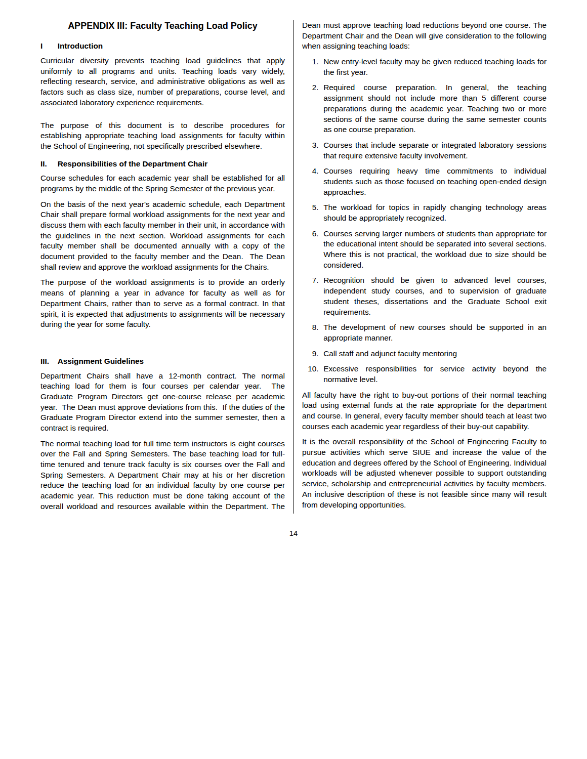APPENDIX III: Faculty Teaching Load Policy
IIntroduction
Curricular diversity prevents teaching load guidelines that apply uniformly to all programs and units. Teaching loads vary widely, reflecting research, service, and administrative obligations as well as factors such as class size, number of preparations, course level, and associated laboratory experience requirements.
The purpose of this document is to describe procedures for establishing appropriate teaching load assignments for faculty within the School of Engineering, not specifically prescribed elsewhere.
II. Responsibilities of the Department Chair
Course schedules for each academic year shall be established for all programs by the middle of the Spring Semester of the previous year.
On the basis of the next year's academic schedule, each Department Chair shall prepare formal workload assignments for the next year and discuss them with each faculty member in their unit, in accordance with the guidelines in the next section. Workload assignments for each faculty member shall be documented annually with a copy of the document provided to the faculty member and the Dean. The Dean shall review and approve the workload assignments for the Chairs.
The purpose of the workload assignments is to provide an orderly means of planning a year in advance for faculty as well as for Department Chairs, rather than to serve as a formal contract. In that spirit, it is expected that adjustments to assignments will be necessary during the year for some faculty.
III. Assignment Guidelines
Department Chairs shall have a 12-month contract. The normal teaching load for them is four courses per calendar year. The Graduate Program Directors get one-course release per academic year. The Dean must approve deviations from this. If the duties of the Graduate Program Director extend into the summer semester, then a contract is required.
The normal teaching load for full time term instructors is eight courses over the Fall and Spring Semesters. The base teaching load for full-time tenured and tenure track faculty is six courses over the Fall and Spring Semesters. A Department Chair may at his or her discretion reduce the teaching load for an individual faculty by one course per academic year. This reduction must be done taking account of the overall workload and resources available within the Department. The Dean must approve teaching load reductions beyond one course. The Department Chair and the Dean will give consideration to the following when assigning teaching loads:
New entry-level faculty may be given reduced teaching loads for the first year.
Required course preparation. In general, the teaching assignment should not include more than 5 different course preparations during the academic year. Teaching two or more sections of the same course during the same semester counts as one course preparation.
Courses that include separate or integrated laboratory sessions that require extensive faculty involvement.
Courses requiring heavy time commitments to individual students such as those focused on teaching open-ended design approaches.
The workload for topics in rapidly changing technology areas should be appropriately recognized.
Courses serving larger numbers of students than appropriate for the educational intent should be separated into several sections. Where this is not practical, the workload due to size should be considered.
Recognition should be given to advanced level courses, independent study courses, and to supervision of graduate student theses, dissertations and the Graduate School exit requirements.
The development of new courses should be supported in an appropriate manner.
Call staff and adjunct faculty mentoring
Excessive responsibilities for service activity beyond the normative level.
All faculty have the right to buy-out portions of their normal teaching load using external funds at the rate appropriate for the department and course. In general, every faculty member should teach at least two courses each academic year regardless of their buy-out capability.
It is the overall responsibility of the School of Engineering Faculty to pursue activities which serve SIUE and increase the value of the education and degrees offered by the School of Engineering. Individual workloads will be adjusted whenever possible to support outstanding service, scholarship and entrepreneurial activities by faculty members. An inclusive description of these is not feasible since many will result from developing opportunities.
14